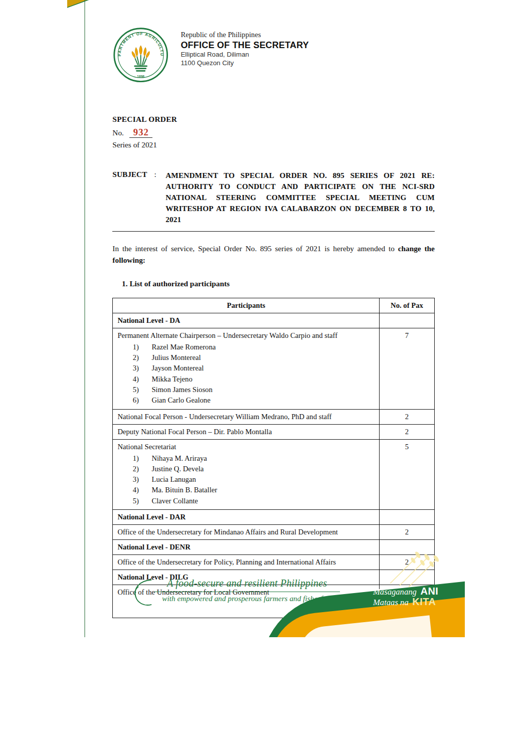DEPARTMENT OF AGRICULTURE 1898
Republic of the Philippines
OFFICE OF THE SECRETARY
Elliptical Road, Diliman
1100 Quezon City
SPECIAL ORDER
No. 932
Series of 2021
SUBJECT
:
AMENDMENT TO SPECIAL ORDER NO. 895 SERIES OF 2021 RE: AUTHORITY TO CONDUCT AND PARTICIPATE ON THE NCI-SRD NATIONAL STEERING COMMITTEE SPECIAL MEETING CUM WRITESHOP AT REGION IVA CALABARZON ON DECEMBER 8 TO 10, 2021
In the interest of service, Special Order No. 895 series of 2021 is hereby amended to change the following:
List of authorized participants
| Participants | No. of Pax |
| --- | --- |
| National Level - DA | |
| Permanent Alternate Chairperson – Undersecretary Waldo Carpio and staff 1) Razel Mae Romerona 2) Julius Montereal 3) Jayson Montereal 4) Mikka Tejeno 5) Simon James Sioson 6) Gian Carlo Gealone | 7 |
| National Focal Person - Undersecretary William Medrano, PhD and staff | 2 |
| Deputy National Focal Person – Dir. Pablo Montalla | 2 |
| National Secretariat 1) Nihaya M. Ariraya 2) Justine Q. Devela 3) Lucia Lanugan 4) Ma. Bituin B. Bataller 5) Claver Collante | 5 |
| National Level - DAR | |
| Office of the Undersecretary for Mindanao Affairs and Rural Development | 2 |
| National Level - DENR | |
| Office of the Undersecretary for Policy, Planning and International Affairs | 2 |
| National Level - DILG | |
| Office of the Undersecretary for Local Government | 2 |
A food-secure and resilient Philippines
with empowered and prosperous farmers and fisherfolk
Masaganang ANI
Mataas na KITA